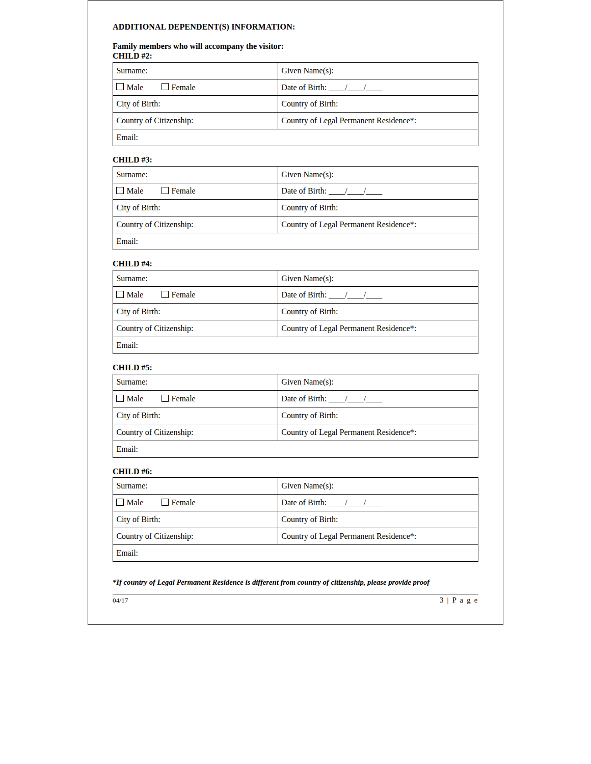ADDITIONAL DEPENDENT(S) INFORMATION:
Family members who will accompany the visitor:
CHILD #2:
| Surname: | Given Name(s): |
| Male Female | Date of Birth: ____/____/____ |
| City of Birth: | Country of Birth: |
| Country of Citizenship: | Country of Legal Permanent Residence*: |
| Email: |
CHILD #3:
| Surname: | Given Name(s): |
| Male Female | Date of Birth: ____/____/____ |
| City of Birth: | Country of Birth: |
| Country of Citizenship: | Country of Legal Permanent Residence*: |
| Email: |
CHILD #4:
| Surname: | Given Name(s): |
| Male Female | Date of Birth: ____/____/____ |
| City of Birth: | Country of Birth: |
| Country of Citizenship: | Country of Legal Permanent Residence*: |
| Email: |
CHILD #5:
| Surname: | Given Name(s): |
| Male Female | Date of Birth: ____/____/____ |
| City of Birth: | Country of Birth: |
| Country of Citizenship: | Country of Legal Permanent Residence*: |
| Email: |
CHILD #6:
| Surname: | Given Name(s): |
| Male Female | Date of Birth: ____/____/____ |
| City of Birth: | Country of Birth: |
| Country of Citizenship: | Country of Legal Permanent Residence*: |
| Email: |
*If country of Legal Permanent Residence is different from country of citizenship, please provide proof
04/17 3 | P a g e